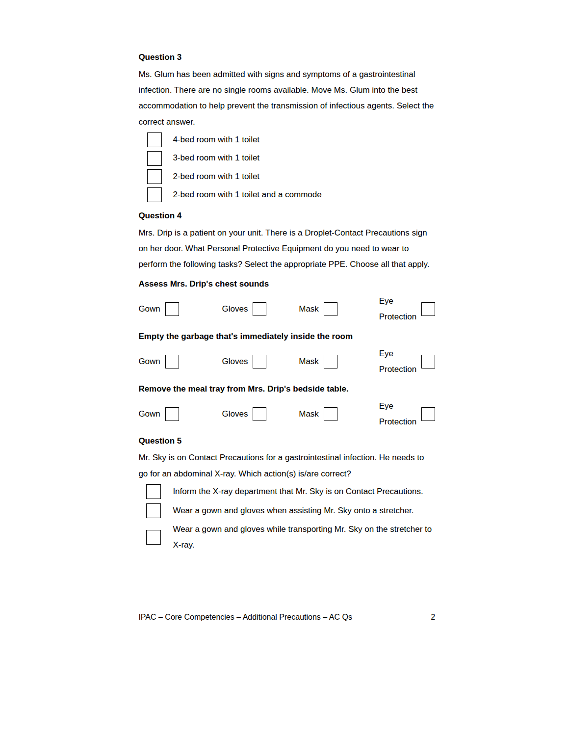Question 3
Ms. Glum has been admitted with signs and symptoms of a gastrointestinal infection. There are no single rooms available. Move Ms. Glum into the best accommodation to help prevent the transmission of infectious agents. Select the correct answer.
4-bed room with 1 toilet
3-bed room with 1 toilet
2-bed room with 1 toilet
2-bed room with 1 toilet and a commode
Question 4
Mrs. Drip is a patient on your unit. There is a Droplet-Contact Precautions sign on her door. What Personal Protective Equipment do you need to wear to perform the following tasks? Select the appropriate PPE. Choose all that apply.
Assess Mrs. Drip's chest sounds
Gown Gloves Mask Eye Protection
Empty the garbage that's immediately inside the room
Gown Gloves Mask Eye Protection
Remove the meal tray from Mrs. Drip's bedside table.
Gown Gloves Mask Eye Protection
Question 5
Mr. Sky is on Contact Precautions for a gastrointestinal infection. He needs to go for an abdominal X-ray. Which action(s) is/are correct?
Inform the X-ray department that Mr. Sky is on Contact Precautions.
Wear a gown and gloves when assisting Mr. Sky onto a stretcher.
Wear a gown and gloves while transporting Mr. Sky on the stretcher to X-ray.
IPAC – Core Competencies – Additional Precautions – AC Qs 2